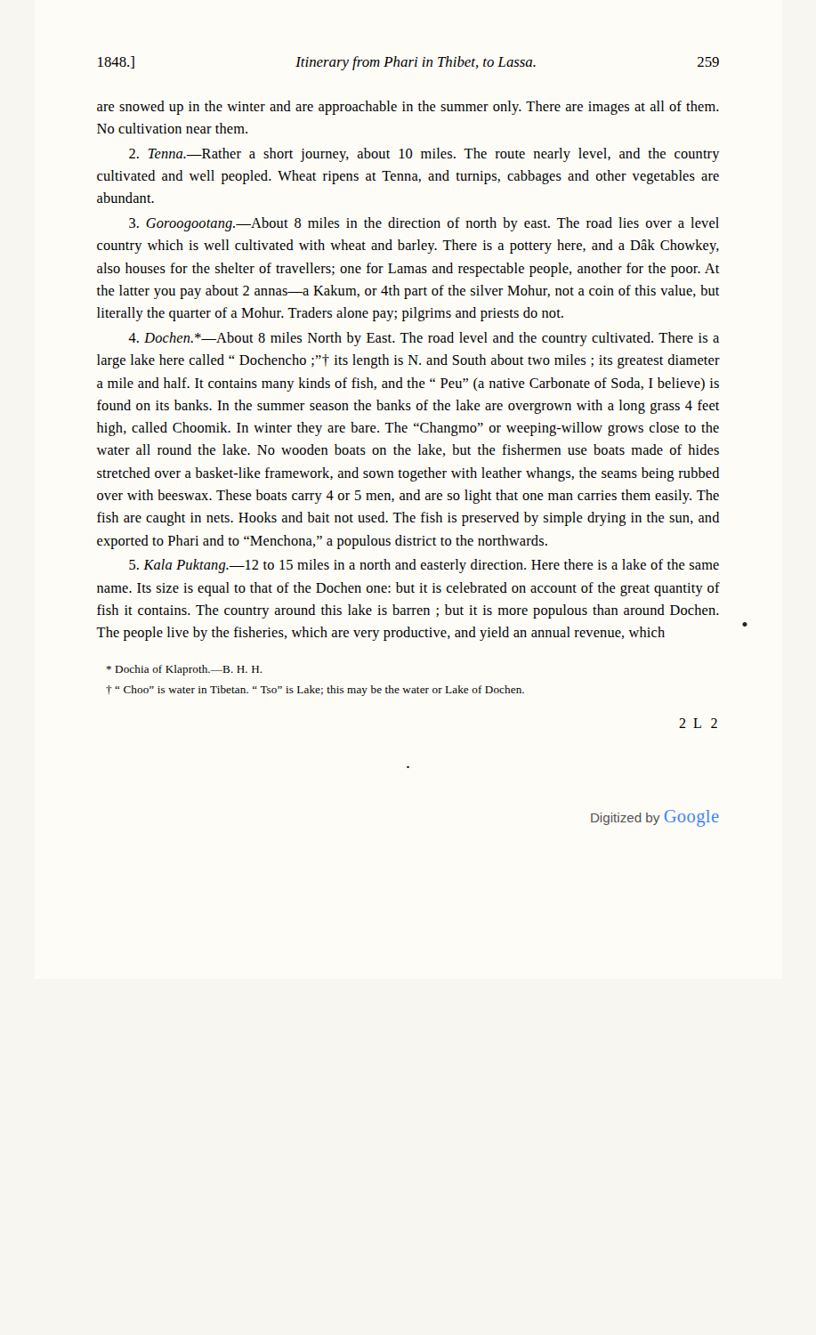1848.] Itinerary from Phari in Thibet, to Lassa. 259
are snowed up in the winter and are approachable in the summer only. There are images at all of them. No cultivation near them.
2. Tenna.—Rather a short journey, about 10 miles. The route nearly level, and the country cultivated and well peopled. Wheat ripens at Tenna, and turnips, cabbages and other vegetables are abundant.
3. Goroogootang.—About 8 miles in the direction of north by east. The road lies over a level country which is well cultivated with wheat and barley. There is a pottery here, and a Dâk Chowkey, also houses for the shelter of travellers; one for Lamas and respectable people, another for the poor. At the latter you pay about 2 annas—a Kakum, or 4th part of the silver Mohur, not a coin of this value, but literally the quarter of a Mohur. Traders alone pay; pilgrims and priests do not.
4. Dochen.*—About 8 miles North by East. The road level and the country cultivated. There is a large lake here called “ Dochencho ;”† its length is N. and South about two miles ; its greatest diameter a mile and half. It contains many kinds of fish, and the “ Peu” (a native Carbonate of Soda, I believe) is found on its banks. In the summer season the banks of the lake are overgrown with a long grass 4 feet high, called Choomik. In winter they are bare. The “Changmo” or weeping-willow grows close to the water all round the lake. No wooden boats on the lake, but the fishermen use boats made of hides stretched over a basket-like framework, and sown together with leather whangs, the seams being rubbed over with beeswax. These boats carry 4 or 5 men, and are so light that one man carries them easily. The fish are caught in nets. Hooks and bait not used. The fish is preserved by simple drying in the sun, and exported to Phari and to “Menchona,” a populous district to the northwards.
5. Kala Puktang.—12 to 15 miles in a north and easterly direction. Here there is a lake of the same name. Its size is equal to that of the Dochen one: but it is celebrated on account of the great quantity of fish it contains. The country around this lake is barren ; but it is more populous than around Dochen. The people live by the fisheries, which are very productive, and yield an annual revenue, which
* Dochia of Klaproth.—B. H. H.
† “ Choo” is water in Tibetan. “ Tso” is Lake; this may be the water or Lake of Dochen.
2 L 2
·
Digitized by Google
•